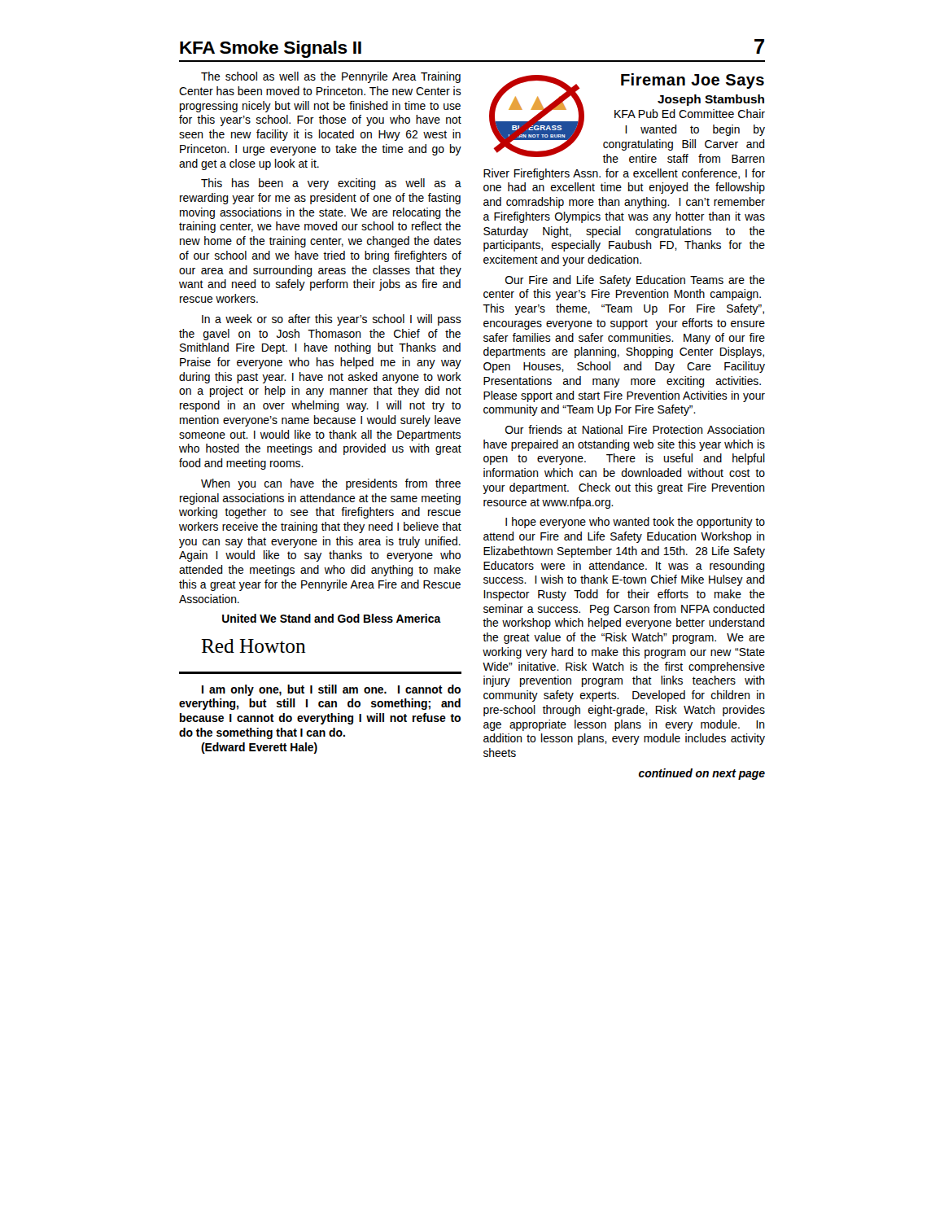KFA Smoke Signals II
7
The school as well as the Pennyrile Area Training Center has been moved to Princeton. The new Center is progressing nicely but will not be finished in time to use for this year’s school. For those of you who have not seen the new facility it is located on Hwy 62 west in Princeton. I urge everyone to take the time and go by and get a close up look at it.
This has been a very exciting as well as a rewarding year for me as president of one of the fasting moving associations in the state. We are relocating the training center, we have moved our school to reflect the new home of the training center, we changed the dates of our school and we have tried to bring firefighters of our area and surrounding areas the classes that they want and need to safely perform their jobs as fire and rescue workers.
In a week or so after this year’s school I will pass the gavel on to Josh Thomason the Chief of the Smithland Fire Dept. I have nothing but Thanks and Praise for everyone who has helped me in any way during this past year. I have not asked anyone to work on a project or help in any manner that they did not respond in an over whelming way. I will not try to mention everyone’s name because I would surely leave someone out. I would like to thank all the Departments who hosted the meetings and provided us with great food and meeting rooms.
When you can have the presidents from three regional associations in attendance at the same meeting working together to see that firefighters and rescue workers receive the training that they need I believe that you can say that everyone in this area is truly unified. Again I would like to say thanks to everyone who attended the meetings and who did anything to make this a great year for the Pennyrile Area Fire and Rescue Association.
United We Stand and God Bless America
Red Howton
I am only one, but I still am one. I cannot do everything, but still I can do something; and because I cannot do everything I will not refuse to do the something that I can do. (Edward Everett Hale)
▲▲▲
BLUEGRASSLEARN NOT TO BURN
Fireman Joe Says
Joseph Stambush
KFA Pub Ed Committee Chair
I wanted to begin by congratulating Bill Carver and the entire staff from Barren River Firefighters Assn. for a excellent conference, I for one had an excellent time but enjoyed the fellowship and comradship more than anything. I can’t remember a Firefighters Olympics that was any hotter than it was Saturday Night, special congratulations to the participants, especially Faubush FD, Thanks for the excitement and your dedication.
Our Fire and Life Safety Education Teams are the center of this year’s Fire Prevention Month campaign. This year’s theme, “Team Up For Fire Safety”, encourages everyone to support your efforts to ensure safer families and safer communities. Many of our fire departments are planning, Shopping Center Displays, Open Houses, School and Day Care Facilituy Presentations and many more exciting activities. Please spport and start Fire Prevention Activities in your community and “Team Up For Fire Safety”.
Our friends at National Fire Protection Association have prepaired an otstanding web site this year which is open to everyone. There is useful and helpful information which can be downloaded without cost to your department. Check out this great Fire Prevention resource at www.nfpa.org.
I hope everyone who wanted took the opportunity to attend our Fire and Life Safety Education Workshop in Elizabethtown September 14th and 15th. 28 Life Safety Educators were in attendance. It was a resounding success. I wish to thank E-town Chief Mike Hulsey and Inspector Rusty Todd for their efforts to make the seminar a success. Peg Carson from NFPA conducted the workshop which helped everyone better understand the great value of the “Risk Watch” program. We are working very hard to make this program our new “State Wide” initative. Risk Watch is the first comprehensive injury prevention program that links teachers with community safety experts. Developed for children in pre-school through eight-grade, Risk Watch provides age appropriate lesson plans in every module. In addition to lesson plans, every module includes activity sheets
continued on next page